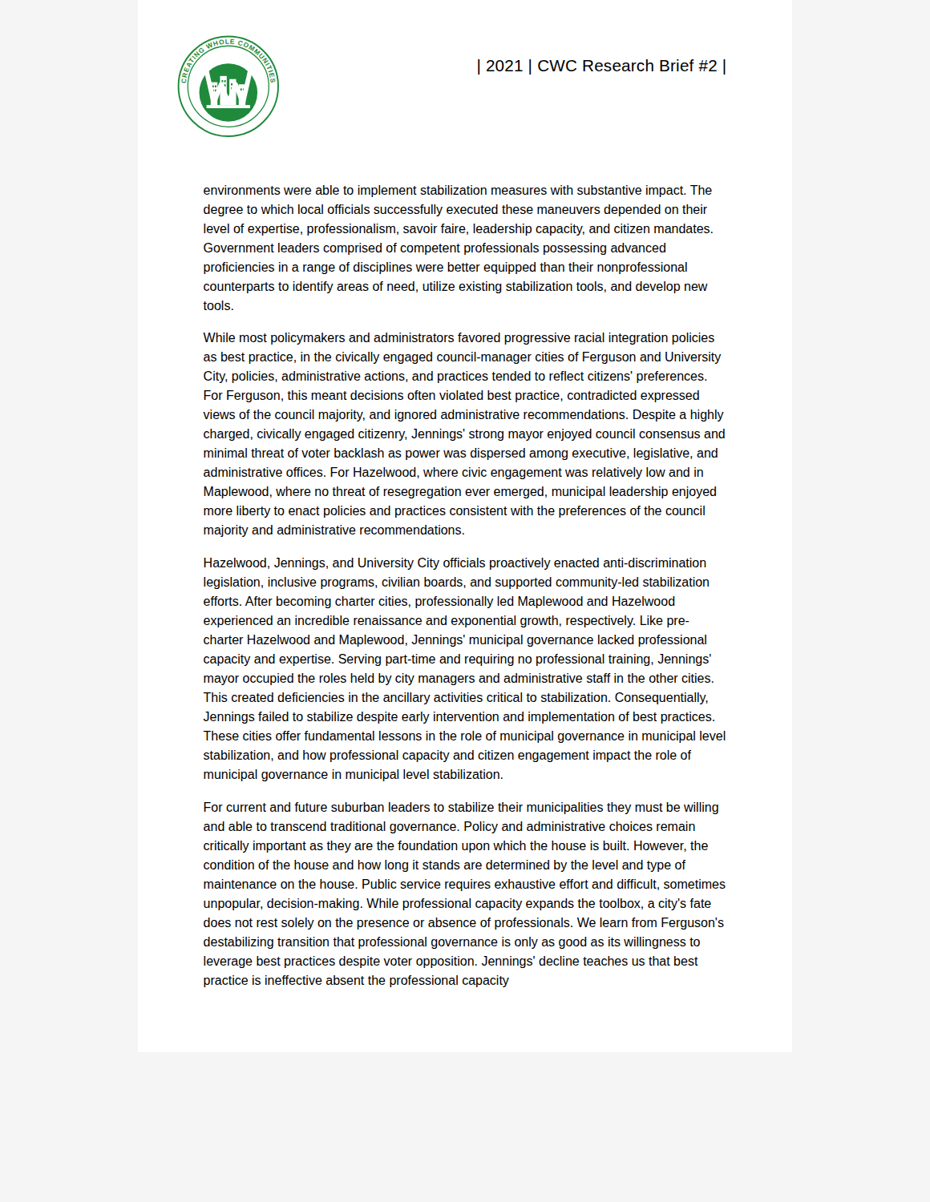Creating Whole Communities CREATING WHOLE COMMUNITIES
| 2021 | CWC Research Brief #2 |
environments were able to implement stabilization measures with substantive impact. The degree to which local officials successfully executed these maneuvers depended on their level of expertise, professionalism, savoir faire, leadership capacity, and citizen mandates. Government leaders comprised of competent professionals possessing advanced proficiencies in a range of disciplines were better equipped than their nonprofessional counterparts to identify areas of need, utilize existing stabilization tools, and develop new tools.
While most policymakers and administrators favored progressive racial integration policies as best practice, in the civically engaged council-manager cities of Ferguson and University City, policies, administrative actions, and practices tended to reflect citizens' preferences. For Ferguson, this meant decisions often violated best practice, contradicted expressed views of the council majority, and ignored administrative recommendations. Despite a highly charged, civically engaged citizenry, Jennings' strong mayor enjoyed council consensus and minimal threat of voter backlash as power was dispersed among executive, legislative, and administrative offices. For Hazelwood, where civic engagement was relatively low and in Maplewood, where no threat of resegregation ever emerged, municipal leadership enjoyed more liberty to enact policies and practices consistent with the preferences of the council majority and administrative recommendations.
Hazelwood, Jennings, and University City officials proactively enacted anti-discrimination legislation, inclusive programs, civilian boards, and supported community-led stabilization efforts. After becoming charter cities, professionally led Maplewood and Hazelwood experienced an incredible renaissance and exponential growth, respectively. Like pre-charter Hazelwood and Maplewood, Jennings' municipal governance lacked professional capacity and expertise. Serving part-time and requiring no professional training, Jennings' mayor occupied the roles held by city managers and administrative staff in the other cities. This created deficiencies in the ancillary activities critical to stabilization. Consequentially, Jennings failed to stabilize despite early intervention and implementation of best practices. These cities offer fundamental lessons in the role of municipal governance in municipal level stabilization, and how professional capacity and citizen engagement impact the role of municipal governance in municipal level stabilization.
For current and future suburban leaders to stabilize their municipalities they must be willing and able to transcend traditional governance. Policy and administrative choices remain critically important as they are the foundation upon which the house is built. However, the condition of the house and how long it stands are determined by the level and type of maintenance on the house. Public service requires exhaustive effort and difficult, sometimes unpopular, decision-making. While professional capacity expands the toolbox, a city's fate does not rest solely on the presence or absence of professionals. We learn from Ferguson's destabilizing transition that professional governance is only as good as its willingness to leverage best practices despite voter opposition. Jennings' decline teaches us that best practice is ineffective absent the professional capacity